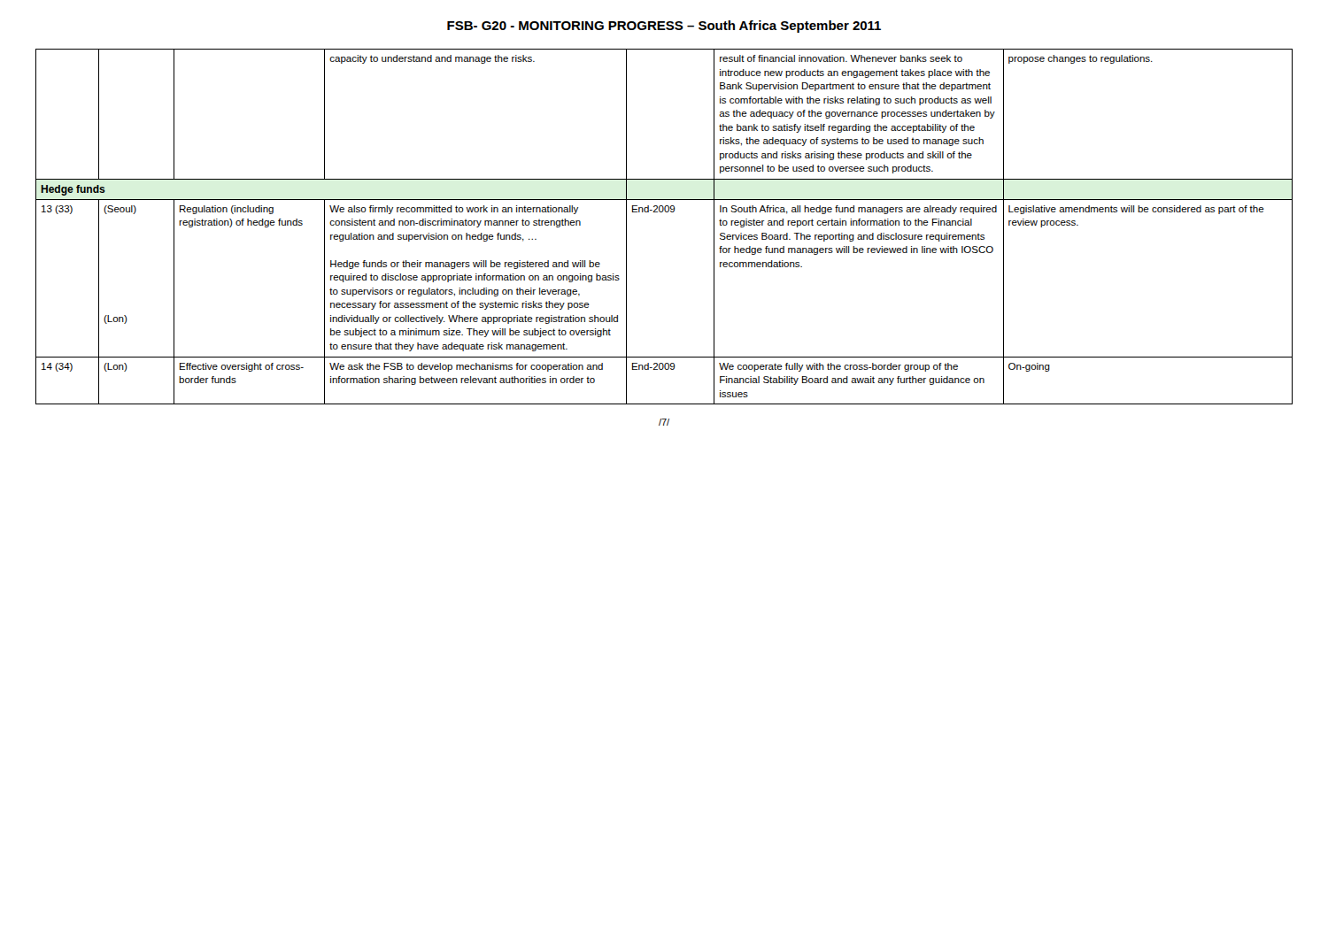FSB- G20 - MONITORING PROGRESS – South Africa September 2011
| | | | capacity to understand and manage the risks. | | result of financial innovation. Whenever banks seek to introduce new products an engagement takes place with the Bank Supervision Department to ensure that the department is comfortable with the risks relating to such products as well as the adequacy of the governance processes undertaken by the bank to satisfy itself regarding the acceptability of the risks, the adequacy of systems to be used to manage such products and risks arising these products and skill of the personnel to be used to oversee such products. | propose changes to regulations. |
| Hedge funds | | | |
| 13 (33) | (Seoul) (Lon) | Regulation (including registration) of hedge funds | We also firmly recommitted to work in an internationally consistent and non-discriminatory manner to strengthen regulation and supervision on hedge funds, … Hedge funds or their managers will be registered and will be required to disclose appropriate information on an ongoing basis to supervisors or regulators, including on their leverage, necessary for assessment of the systemic risks they pose individually or collectively. Where appropriate registration should be subject to a minimum size. They will be subject to oversight to ensure that they have adequate risk management. | End-2009 | In South Africa, all hedge fund managers are already required to register and report certain information to the Financial Services Board. The reporting and disclosure requirements for hedge fund managers will be reviewed in line with IOSCO recommendations. | Legislative amendments will be considered as part of the review process. |
| 14 (34) | (Lon) | Effective oversight of cross-border funds | We ask the FSB to develop mechanisms for cooperation and information sharing between relevant authorities in order to | End-2009 | We cooperate fully with the cross-border group of the Financial Stability Board and await any further guidance on issues | On-going |
/7/